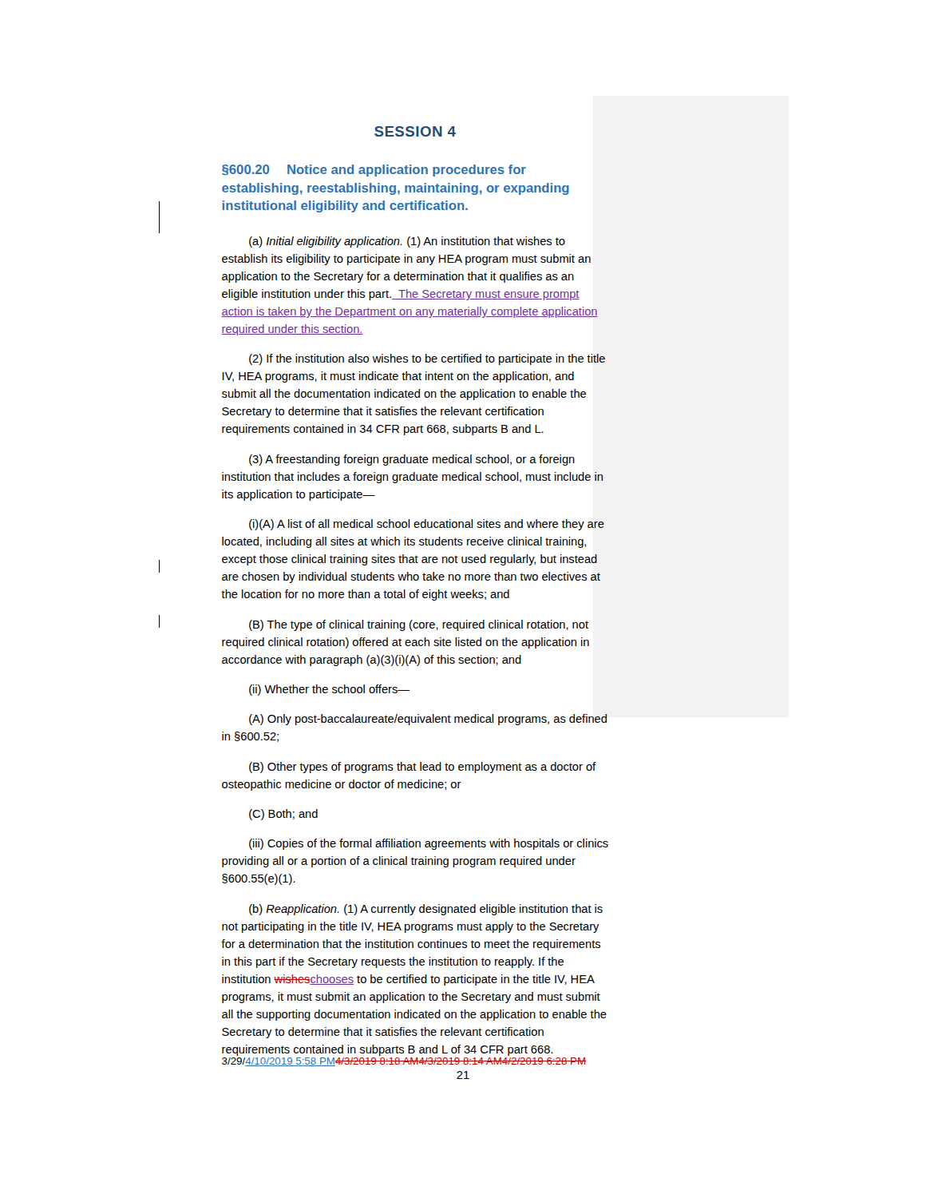SESSION 4
§600.20 Notice and application procedures for establishing, reestablishing, maintaining, or expanding institutional eligibility and certification.
(a) Initial eligibility application. (1) An institution that wishes to establish its eligibility to participate in any HEA program must submit an application to the Secretary for a determination that it qualifies as an eligible institution under this part. The Secretary must ensure prompt action is taken by the Department on any materially complete application required under this section.
(2) If the institution also wishes to be certified to participate in the title IV, HEA programs, it must indicate that intent on the application, and submit all the documentation indicated on the application to enable the Secretary to determine that it satisfies the relevant certification requirements contained in 34 CFR part 668, subparts B and L.
(3) A freestanding foreign graduate medical school, or a foreign institution that includes a foreign graduate medical school, must include in its application to participate—
(i)(A) A list of all medical school educational sites and where they are located, including all sites at which its students receive clinical training, except those clinical training sites that are not used regularly, but instead are chosen by individual students who take no more than two electives at the location for no more than a total of eight weeks; and
(B) The type of clinical training (core, required clinical rotation, not required clinical rotation) offered at each site listed on the application in accordance with paragraph (a)(3)(i)(A) of this section; and
(ii) Whether the school offers—
(A) Only post-baccalaureate/equivalent medical programs, as defined in §600.52;
(B) Other types of programs that lead to employment as a doctor of osteopathic medicine or doctor of medicine; or
(C) Both; and
(iii) Copies of the formal affiliation agreements with hospitals or clinics providing all or a portion of a clinical training program required under §600.55(e)(1).
(b) Reapplication. (1) A currently designated eligible institution that is not participating in the title IV, HEA programs must apply to the Secretary for a determination that the institution continues to meet the requirements in this part if the Secretary requests the institution to reapply. If the institution wisheschooses to be certified to participate in the title IV, HEA programs, it must submit an application to the Secretary and must submit all the supporting documentation indicated on the application to enable the Secretary to determine that it satisfies the relevant certification requirements contained in subparts B and L of 34 CFR part 668.
3/29/4/10/2019 5:58 PM4/3/2019 8:18 AM4/3/2019 8:14 AM4/2/2019 6:28 PM 21